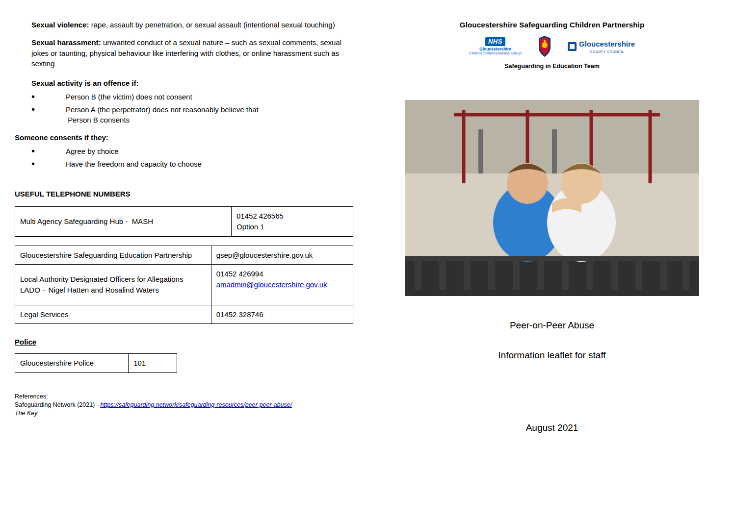Sexual violence: rape, assault by penetration, or sexual assault (intentional sexual touching)
Sexual harassment: unwanted conduct of a sexual nature – such as sexual comments, sexual jokes or taunting, physical behaviour like interfering with clothes, or online harassment such as sexting
Sexual activity is an offence if:
Person B (the victim) does not consent
Person A (the perpetrator) does not reasonably believe that Person B consents
Someone consents if they:
Agree by choice
Have the freedom and capacity to choose
USEFUL TELEPHONE NUMBERS
| Multi Agency Safeguarding Hub - MASH | 01452 426565 Option 1 |
| Gloucestershire Safeguarding Education Partnership | gsep@gloucestershire.gov.uk |
| Local Authority Designated Officers for Allegations LADO – Nigel Hatten and Rosalind Waters | 01452 426994 amadmin@gloucestershire.gov.uk |
| Legal Services | 01452 328746 |
Police
| Gloucestershire Police | 101 |
References:
Safeguarding Network (2021) - https://safeguarding.network/safeguarding-resources/peer-peer-abuse/
The Key
Gloucestershire Safeguarding Children Partnership
NHS
GloucestershireClinical Commissioning Group
GloucestershireCOUNTY COUNCIL
Safeguarding in Education Team
Peer-on-Peer Abuse
Information leaflet for staff
August 2021